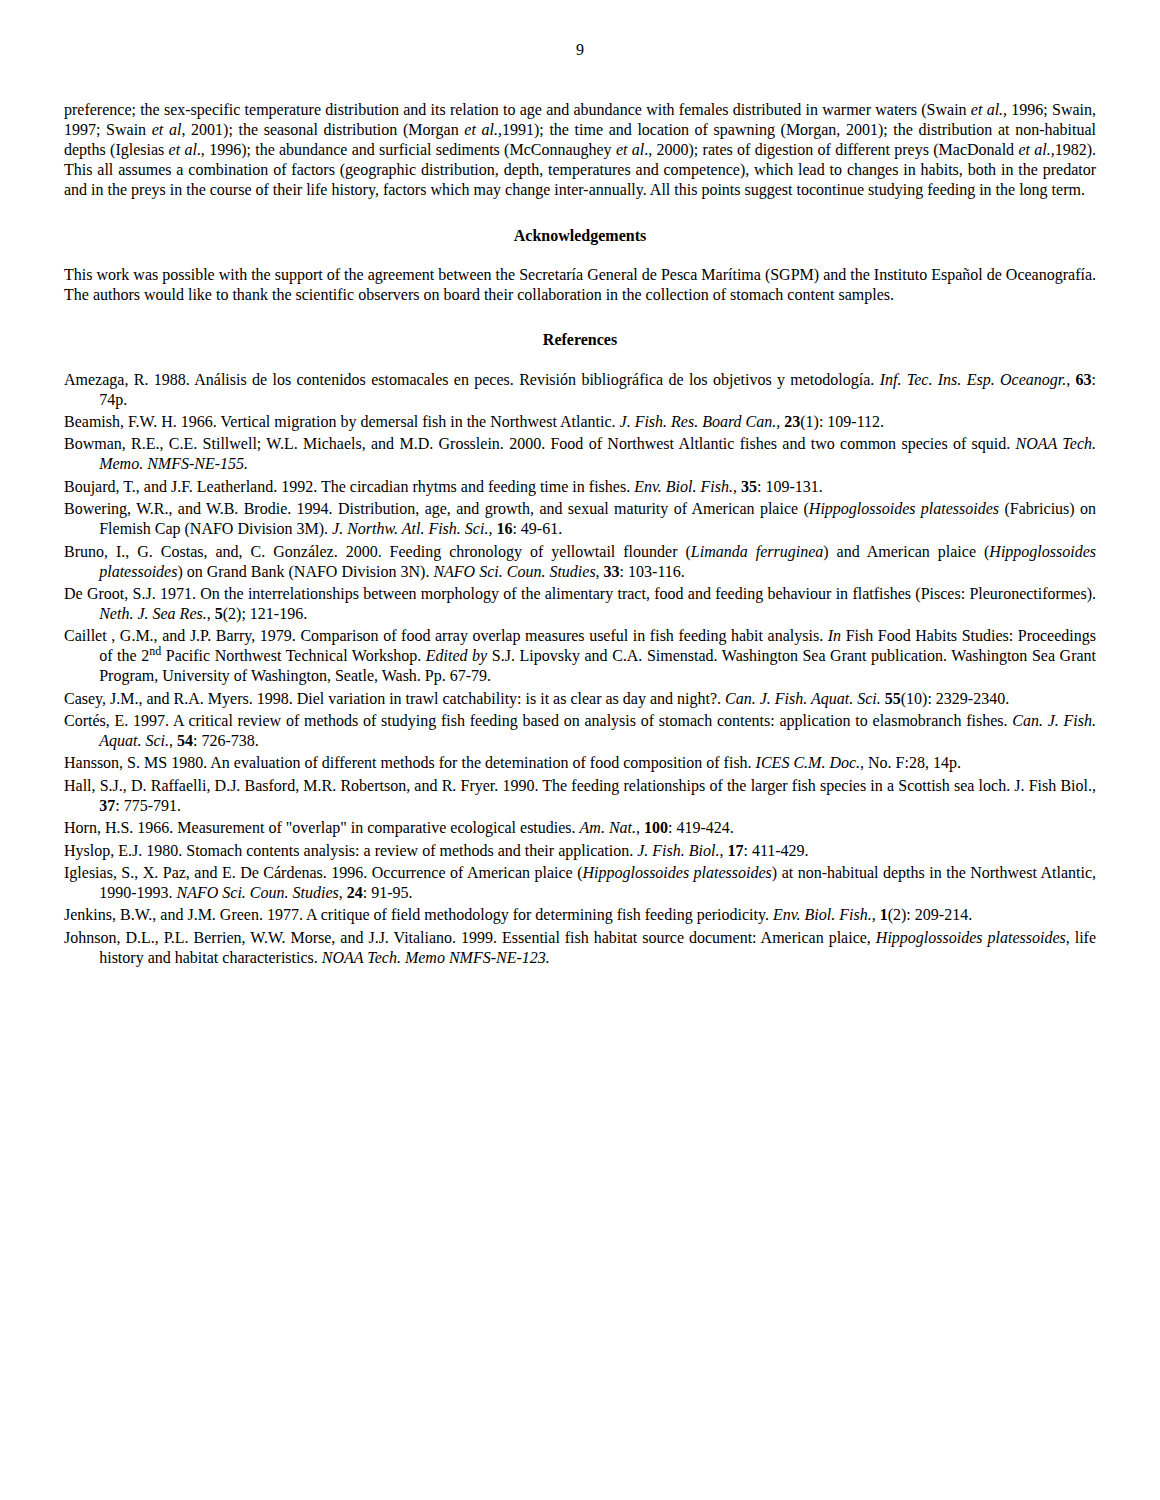9
preference; the sex-specific temperature distribution and its relation to age and abundance with females distributed in warmer waters (Swain et al., 1996; Swain, 1997; Swain et al, 2001); the seasonal distribution (Morgan et al., 1991); the time and location of spawning (Morgan, 2001); the distribution at non-habitual depths (Iglesias et al., 1996); the abundance and surficial sediments (McConnaughey et al., 2000); rates of digestion of different preys (MacDonald et al., 1982). This all assumes a combination of factors (geographic distribution, depth, temperatures and competence), which lead to changes in habits, both in the predator and in the preys in the course of their life history, factors which may change inter-annually. All this points suggest tocontinue studying feeding in the long term.
Acknowledgements
This work was possible with the support of the agreement between the Secretaría General de Pesca Marítima (SGPM) and the Instituto Español de Oceanografía. The authors would like to thank the scientific observers on board their collaboration in the collection of stomach content samples.
References
Amezaga, R. 1988. Análisis de los contenidos estomacales en peces. Revisión bibliográfica de los objetivos y metodología. Inf. Tec. Ins. Esp. Oceanogr., 63: 74p.
Beamish, F.W. H. 1966. Vertical migration by demersal fish in the Northwest Atlantic. J. Fish. Res. Board Can., 23(1): 109-112.
Bowman, R.E., C.E. Stillwell; W.L. Michaels, and M.D. Grosslein. 2000. Food of Northwest Altlantic fishes and two common species of squid. NOAA Tech. Memo. NMFS-NE-155.
Boujard, T., and J.F. Leatherland. 1992. The circadian rhytms and feeding time in fishes. Env. Biol. Fish., 35: 109-131.
Bowering, W.R., and W.B. Brodie. 1994. Distribution, age, and growth, and sexual maturity of American plaice (Hippoglossoides platessoides (Fabricius) on Flemish Cap (NAFO Division 3M). J. Northw. Atl. Fish. Sci., 16: 49-61.
Bruno, I., G. Costas, and, C. González. 2000. Feeding chronology of yellowtail flounder (Limanda ferruginea) and American plaice (Hippoglossoides platessoides) on Grand Bank (NAFO Division 3N). NAFO Sci. Coun. Studies, 33: 103-116.
De Groot, S.J. 1971. On the interrelationships between morphology of the alimentary tract, food and feeding behaviour in flatfishes (Pisces: Pleuronectiformes). Neth. J. Sea Res., 5(2); 121-196.
Caillet , G.M., and J.P. Barry, 1979. Comparison of food array overlap measures useful in fish feeding habit analysis. In Fish Food Habits Studies: Proceedings of the 2nd Pacific Northwest Technical Workshop. Edited by S.J. Lipovsky and C.A. Simenstad. Washington Sea Grant publication. Washington Sea Grant Program, University of Washington, Seatle, Wash. Pp. 67-79.
Casey, J.M., and R.A. Myers. 1998. Diel variation in trawl catchability: is it as clear as day and night?. Can. J. Fish. Aquat. Sci. 55(10): 2329-2340.
Cortés, E. 1997. A critical review of methods of studying fish feeding based on analysis of stomach contents: application to elasmobranch fishes. Can. J. Fish. Aquat. Sci., 54: 726-738.
Hansson, S. MS 1980. An evaluation of different methods for the detemination of food composition of fish. ICES C.M. Doc., No. F:28, 14p.
Hall, S.J., D. Raffaelli, D.J. Basford, M.R. Robertson, and R. Fryer. 1990. The feeding relationships of the larger fish species in a Scottish sea loch. J. Fish Biol., 37: 775-791.
Horn, H.S. 1966. Measurement of "overlap" in comparative ecological estudies. Am. Nat., 100: 419-424.
Hyslop, E.J. 1980. Stomach contents analysis: a review of methods and their application. J. Fish. Biol., 17: 411-429.
Iglesias, S., X. Paz, and E. De Cárdenas. 1996. Occurrence of American plaice (Hippoglossoides platessoides) at non-habitual depths in the Northwest Atlantic, 1990-1993. NAFO Sci. Coun. Studies, 24: 91-95.
Jenkins, B.W., and J.M. Green. 1977. A critique of field methodology for determining fish feeding periodicity. Env. Biol. Fish., 1(2): 209-214.
Johnson, D.L., P.L. Berrien, W.W. Morse, and J.J. Vitaliano. 1999. Essential fish habitat source document: American plaice, Hippoglossoides platessoides, life history and habitat characteristics. NOAA Tech. Memo NMFS-NE-123.